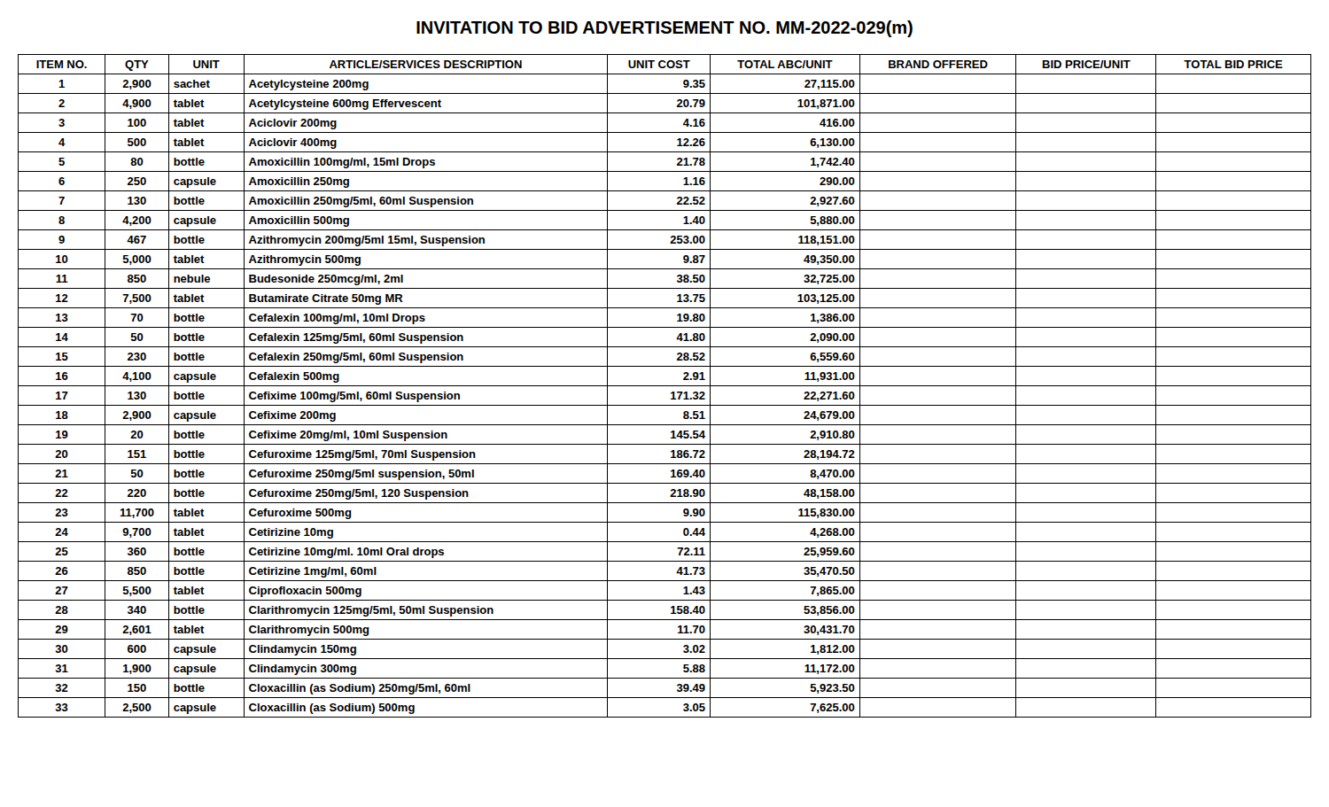INVITATION TO BID ADVERTISEMENT NO. MM-2022-029(m)
| ITEM NO. | QTY | UNIT | ARTICLE/SERVICES DESCRIPTION | UNIT COST | TOTAL ABC/UNIT | BRAND OFFERED | BID PRICE/UNIT | TOTAL BID PRICE |
| --- | --- | --- | --- | --- | --- | --- | --- | --- |
| 1 | 2,900 | sachet | Acetylcysteine 200mg | 9.35 | 27,115.00 | | | |
| 2 | 4,900 | tablet | Acetylcysteine 600mg Effervescent | 20.79 | 101,871.00 | | | |
| 3 | 100 | tablet | Aciclovir 200mg | 4.16 | 416.00 | | | |
| 4 | 500 | tablet | Aciclovir 400mg | 12.26 | 6,130.00 | | | |
| 5 | 80 | bottle | Amoxicillin 100mg/ml, 15ml Drops | 21.78 | 1,742.40 | | | |
| 6 | 250 | capsule | Amoxicillin 250mg | 1.16 | 290.00 | | | |
| 7 | 130 | bottle | Amoxicillin 250mg/5ml, 60ml Suspension | 22.52 | 2,927.60 | | | |
| 8 | 4,200 | capsule | Amoxicillin 500mg | 1.40 | 5,880.00 | | | |
| 9 | 467 | bottle | Azithromycin 200mg/5ml 15ml, Suspension | 253.00 | 118,151.00 | | | |
| 10 | 5,000 | tablet | Azithromycin 500mg | 9.87 | 49,350.00 | | | |
| 11 | 850 | nebule | Budesonide 250mcg/ml, 2ml | 38.50 | 32,725.00 | | | |
| 12 | 7,500 | tablet | Butamirate Citrate 50mg MR | 13.75 | 103,125.00 | | | |
| 13 | 70 | bottle | Cefalexin 100mg/ml, 10ml Drops | 19.80 | 1,386.00 | | | |
| 14 | 50 | bottle | Cefalexin 125mg/5ml, 60ml Suspension | 41.80 | 2,090.00 | | | |
| 15 | 230 | bottle | Cefalexin 250mg/5ml, 60ml Suspension | 28.52 | 6,559.60 | | | |
| 16 | 4,100 | capsule | Cefalexin 500mg | 2.91 | 11,931.00 | | | |
| 17 | 130 | bottle | Cefixime 100mg/5ml, 60ml Suspension | 171.32 | 22,271.60 | | | |
| 18 | 2,900 | capsule | Cefixime 200mg | 8.51 | 24,679.00 | | | |
| 19 | 20 | bottle | Cefixime 20mg/ml, 10ml Suspension | 145.54 | 2,910.80 | | | |
| 20 | 151 | bottle | Cefuroxime 125mg/5ml, 70ml Suspension | 186.72 | 28,194.72 | | | |
| 21 | 50 | bottle | Cefuroxime 250mg/5ml suspension, 50ml | 169.40 | 8,470.00 | | | |
| 22 | 220 | bottle | Cefuroxime 250mg/5ml, 120 Suspension | 218.90 | 48,158.00 | | | |
| 23 | 11,700 | tablet | Cefuroxime 500mg | 9.90 | 115,830.00 | | | |
| 24 | 9,700 | tablet | Cetirizine 10mg | 0.44 | 4,268.00 | | | |
| 25 | 360 | bottle | Cetirizine 10mg/ml. 10ml Oral drops | 72.11 | 25,959.60 | | | |
| 26 | 850 | bottle | Cetirizine 1mg/ml, 60ml | 41.73 | 35,470.50 | | | |
| 27 | 5,500 | tablet | Ciprofloxacin 500mg | 1.43 | 7,865.00 | | | |
| 28 | 340 | bottle | Clarithromycin 125mg/5ml, 50ml Suspension | 158.40 | 53,856.00 | | | |
| 29 | 2,601 | tablet | Clarithromycin 500mg | 11.70 | 30,431.70 | | | |
| 30 | 600 | capsule | Clindamycin 150mg | 3.02 | 1,812.00 | | | |
| 31 | 1,900 | capsule | Clindamycin 300mg | 5.88 | 11,172.00 | | | |
| 32 | 150 | bottle | Cloxacillin (as Sodium) 250mg/5ml, 60ml | 39.49 | 5,923.50 | | | |
| 33 | 2,500 | capsule | Cloxacillin (as Sodium) 500mg | 3.05 | 7,625.00 | | | |